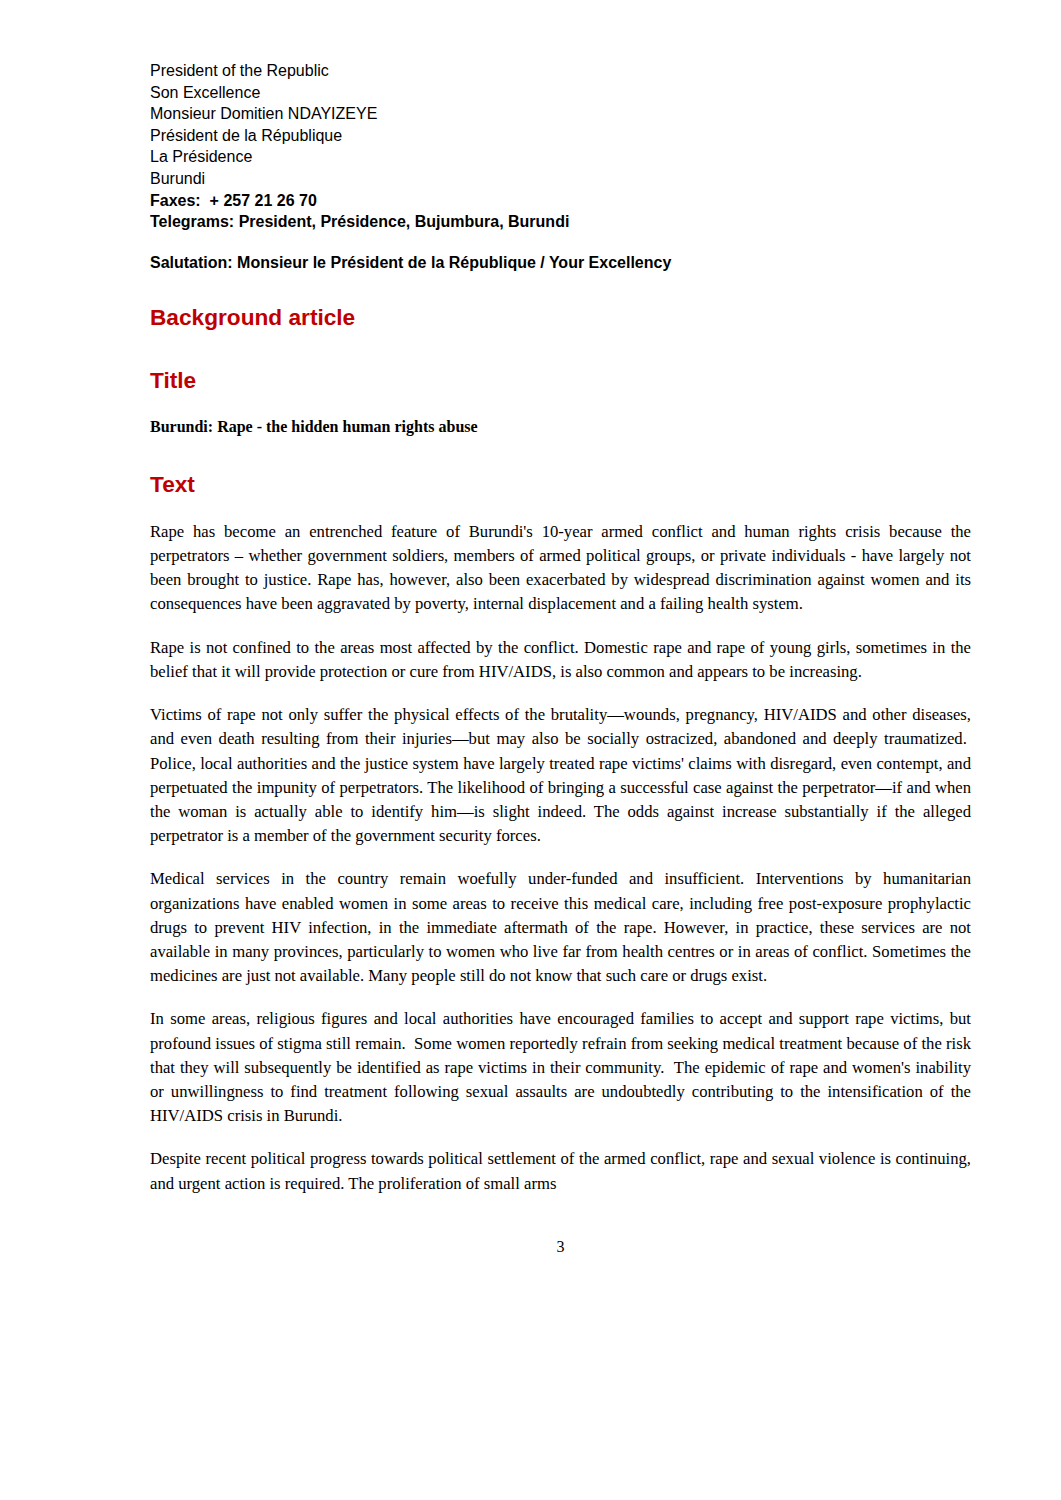President of the Republic
Son Excellence
Monsieur Domitien NDAYIZEYE
Président de la République
La Présidence
Burundi
Faxes: + 257 21 26 70
Telegrams: President, Présidence, Bujumbura, Burundi
Salutation: Monsieur le Président de la République / Your Excellency
Background article
Title
Burundi: Rape - the hidden human rights abuse
Text
Rape has become an entrenched feature of Burundi's 10-year armed conflict and human rights crisis because the perpetrators – whether government soldiers, members of armed political groups, or private individuals - have largely not been brought to justice. Rape has, however, also been exacerbated by widespread discrimination against women and its consequences have been aggravated by poverty, internal displacement and a failing health system.
Rape is not confined to the areas most affected by the conflict. Domestic rape and rape of young girls, sometimes in the belief that it will provide protection or cure from HIV/AIDS, is also common and appears to be increasing.
Victims of rape not only suffer the physical effects of the brutality—wounds, pregnancy, HIV/AIDS and other diseases, and even death resulting from their injuries—but may also be socially ostracized, abandoned and deeply traumatized. Police, local authorities and the justice system have largely treated rape victims' claims with disregard, even contempt, and perpetuated the impunity of perpetrators. The likelihood of bringing a successful case against the perpetrator—if and when the woman is actually able to identify him—is slight indeed. The odds against increase substantially if the alleged perpetrator is a member of the government security forces.
Medical services in the country remain woefully under-funded and insufficient. Interventions by humanitarian organizations have enabled women in some areas to receive this medical care, including free post-exposure prophylactic drugs to prevent HIV infection, in the immediate aftermath of the rape. However, in practice, these services are not available in many provinces, particularly to women who live far from health centres or in areas of conflict. Sometimes the medicines are just not available. Many people still do not know that such care or drugs exist.
In some areas, religious figures and local authorities have encouraged families to accept and support rape victims, but profound issues of stigma still remain. Some women reportedly refrain from seeking medical treatment because of the risk that they will subsequently be identified as rape victims in their community. The epidemic of rape and women's inability or unwillingness to find treatment following sexual assaults are undoubtedly contributing to the intensification of the HIV/AIDS crisis in Burundi.
Despite recent political progress towards political settlement of the armed conflict, rape and sexual violence is continuing, and urgent action is required. The proliferation of small arms
3